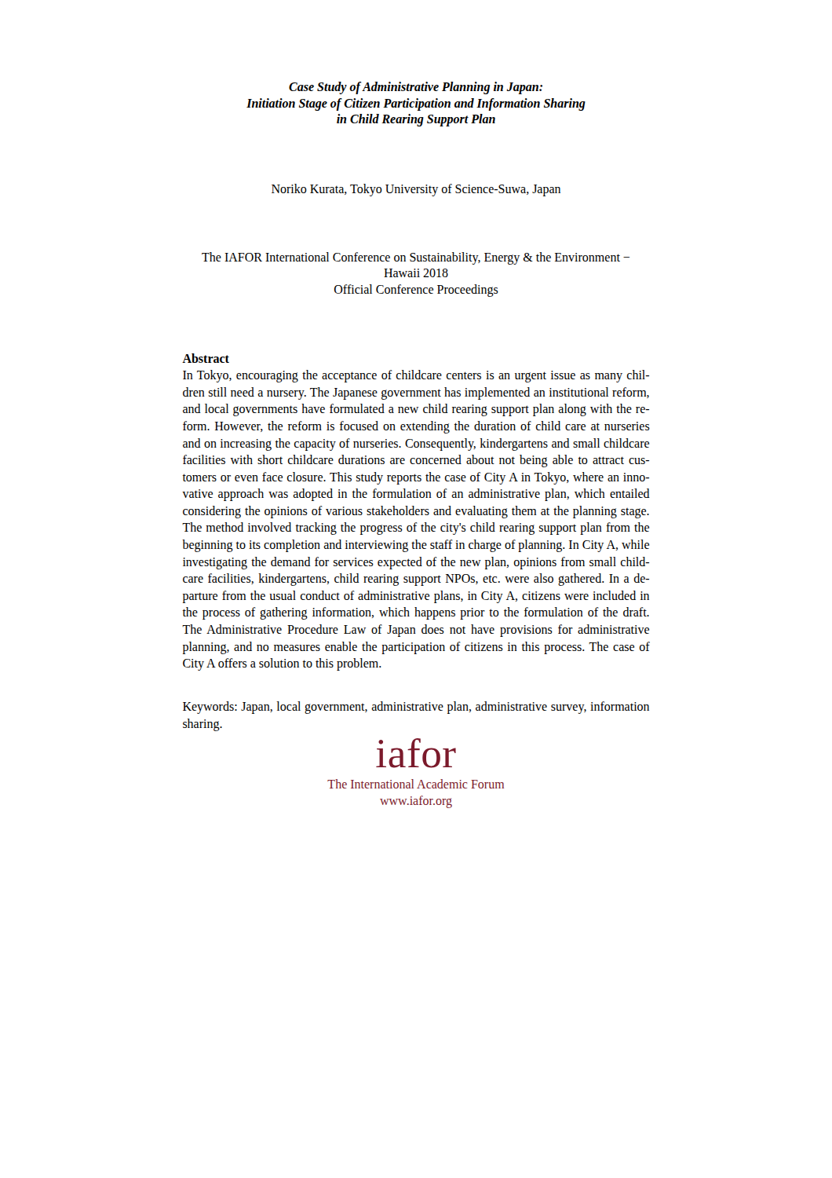Case Study of Administrative Planning in Japan:
Initiation Stage of Citizen Participation and Information Sharing
in Child Rearing Support Plan
Noriko Kurata, Tokyo University of Science-Suwa, Japan
The IAFOR International Conference on Sustainability, Energy & the Environment − Hawaii 2018
Official Conference Proceedings
Abstract
In Tokyo, encouraging the acceptance of childcare centers is an urgent issue as many children still need a nursery. The Japanese government has implemented an institutional reform, and local governments have formulated a new child rearing support plan along with the reform. However, the reform is focused on extending the duration of child care at nurseries and on increasing the capacity of nurseries. Consequently, kindergartens and small childcare facilities with short childcare durations are concerned about not being able to attract customers or even face closure. This study reports the case of City A in Tokyo, where an innovative approach was adopted in the formulation of an administrative plan, which entailed considering the opinions of various stakeholders and evaluating them at the planning stage. The method involved tracking the progress of the city's child rearing support plan from the beginning to its completion and interviewing the staff in charge of planning. In City A, while investigating the demand for services expected of the new plan, opinions from small childcare facilities, kindergartens, child rearing support NPOs, etc. were also gathered. In a departure from the usual conduct of administrative plans, in City A, citizens were included in the process of gathering information, which happens prior to the formulation of the draft. The Administrative Procedure Law of Japan does not have provisions for administrative planning, and no measures enable the participation of citizens in this process. The case of City A offers a solution to this problem.
Keywords: Japan, local government, administrative plan, administrative survey, information sharing.
iafor
The International Academic Forum
www.iafor.org